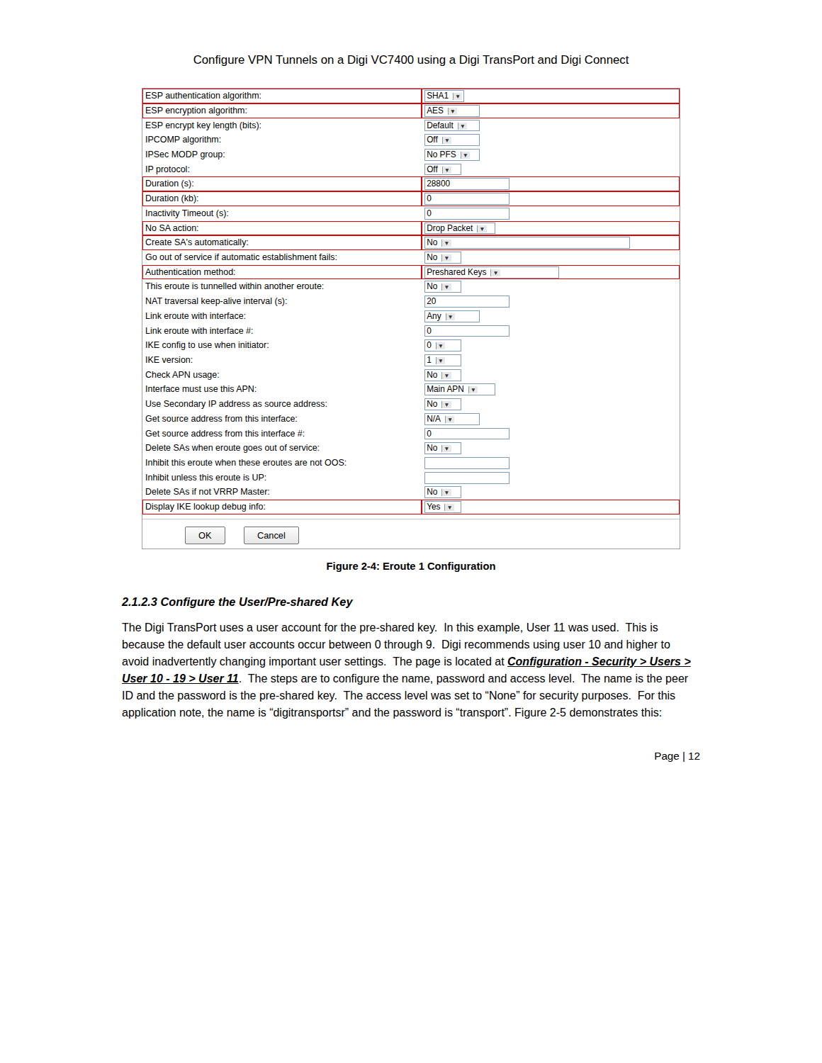Configure VPN Tunnels on a Digi VC7400 using a Digi TransPort and Digi Connect
| ESP authentication algorithm: | SHA1 |
| ESP encryption algorithm: | AES |
| ESP encrypt key length (bits): | Default |
| IPCOMP algorithm: | Off |
| IPSec MODP group: | No PFS |
| IP protocol: | Off |
| Duration (s): | 28800 |
| Duration (kb): | 0 |
| Inactivity Timeout (s): | 0 |
| No SA action: | Drop Packet |
| Create SA's automatically: | No |
| Go out of service if automatic establishment fails: | No |
| Authentication method: | Preshared Keys |
| This eroute is tunnelled within another eroute: | No |
| NAT traversal keep-alive interval (s): | 20 |
| Link eroute with interface: | Any |
| Link eroute with interface #: | 0 |
| IKE config to use when initiator: | 0 |
| IKE version: | 1 |
| Check APN usage: | No |
| Interface must use this APN: | Main APN |
| Use Secondary IP address as source address: | No |
| Get source address from this interface: | N/A |
| Get source address from this interface #: | 0 |
| Delete SAs when eroute goes out of service: | No |
| Inhibit this eroute when these eroutes are not OOS: | |
| Inhibit unless this eroute is UP: | |
| Delete SAs if not VRRP Master: | No |
| Display IKE lookup debug info: | Yes |
OK Cancel
Figure 2-4: Eroute 1 Configuration
2.1.2.3 Configure the User/Pre-shared Key
The Digi TransPort uses a user account for the pre-shared key. In this example, User 11 was used. This is because the default user accounts occur between 0 through 9. Digi recommends using user 10 and higher to avoid inadvertently changing important user settings. The page is located at Configuration - Security > Users > User 10 - 19 > User 11. The steps are to configure the name, password and access level. The name is the peer ID and the password is the pre-shared key. The access level was set to “None” for security purposes. For this application note, the name is “digitransportsr” and the password is “transport”. Figure 2-5 demonstrates this:
Page | 12